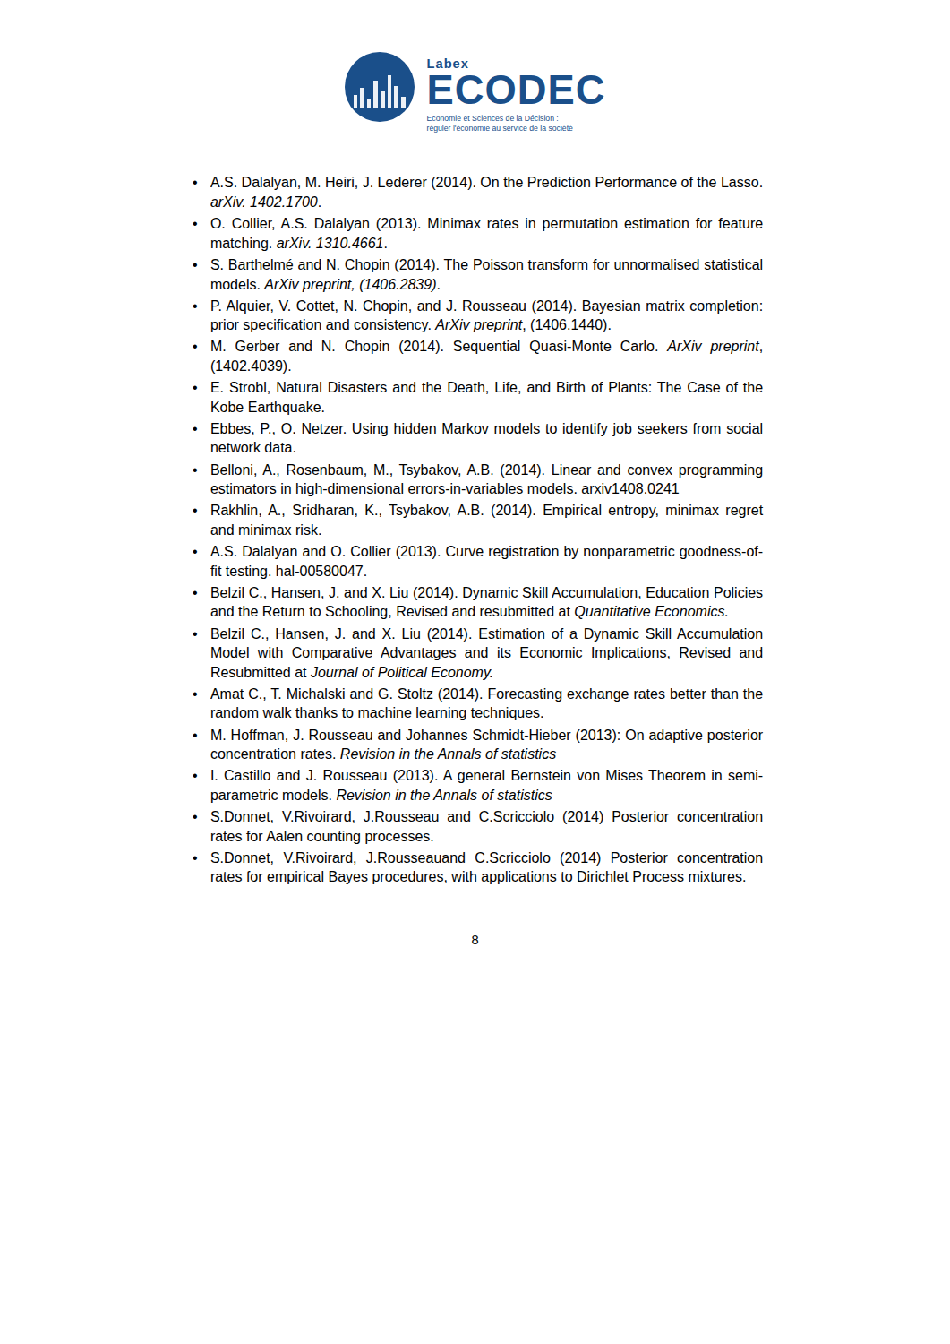Labex
ECODEC
Economie et Sciences de la Décision :
réguler l'économie au service de la société
A.S. Dalalyan, M. Heiri, J. Lederer (2014). On the Prediction Performance of the Lasso. arXiv. 1402.1700.
O. Collier, A.S. Dalalyan (2013). Minimax rates in permutation estimation for feature matching. arXiv. 1310.4661.
S. Barthelmé and N. Chopin (2014). The Poisson transform for unnormalised statistical models. ArXiv preprint, (1406.2839).
P. Alquier, V. Cottet, N. Chopin, and J. Rousseau (2014). Bayesian matrix completion: prior specification and consistency. ArXiv preprint, (1406.1440).
M. Gerber and N. Chopin (2014). Sequential Quasi-Monte Carlo. ArXiv preprint, (1402.4039).
E. Strobl, Natural Disasters and the Death, Life, and Birth of Plants: The Case of the Kobe Earthquake.
Ebbes, P., O. Netzer. Using hidden Markov models to identify job seekers from social network data.
Belloni, A., Rosenbaum, M., Tsybakov, A.B. (2014). Linear and convex programming estimators in high-dimensional errors-in-variables models. arxiv1408.0241
Rakhlin, A., Sridharan, K., Tsybakov, A.B. (2014). Empirical entropy, minimax regret and minimax risk.
A.S. Dalalyan and O. Collier (2013). Curve registration by nonparametric goodness-of-fit testing. hal-00580047.
Belzil C., Hansen, J. and X. Liu (2014). Dynamic Skill Accumulation, Education Policies and the Return to Schooling, Revised and resubmitted at Quantitative Economics.
Belzil C., Hansen, J. and X. Liu (2014). Estimation of a Dynamic Skill Accumulation Model with Comparative Advantages and its Economic Implications, Revised and Resubmitted at Journal of Political Economy.
Amat C., T. Michalski and G. Stoltz (2014). Forecasting exchange rates better than the random walk thanks to machine learning techniques.
M. Hoffman, J. Rousseau and Johannes Schmidt-Hieber (2013): On adaptive posterior concentration rates. Revision in the Annals of statistics
I. Castillo and J. Rousseau (2013). A general Bernstein von Mises Theorem in semi-parametric models. Revision in the Annals of statistics
S.Donnet, V.Rivoirard, J.Rousseau and C.Scricciolo (2014) Posterior concentration rates for Aalen counting processes.
S.Donnet, V.Rivoirard, J.Rousseauand C.Scricciolo (2014) Posterior concentration rates for empirical Bayes procedures, with applications to Dirichlet Process mixtures.
8